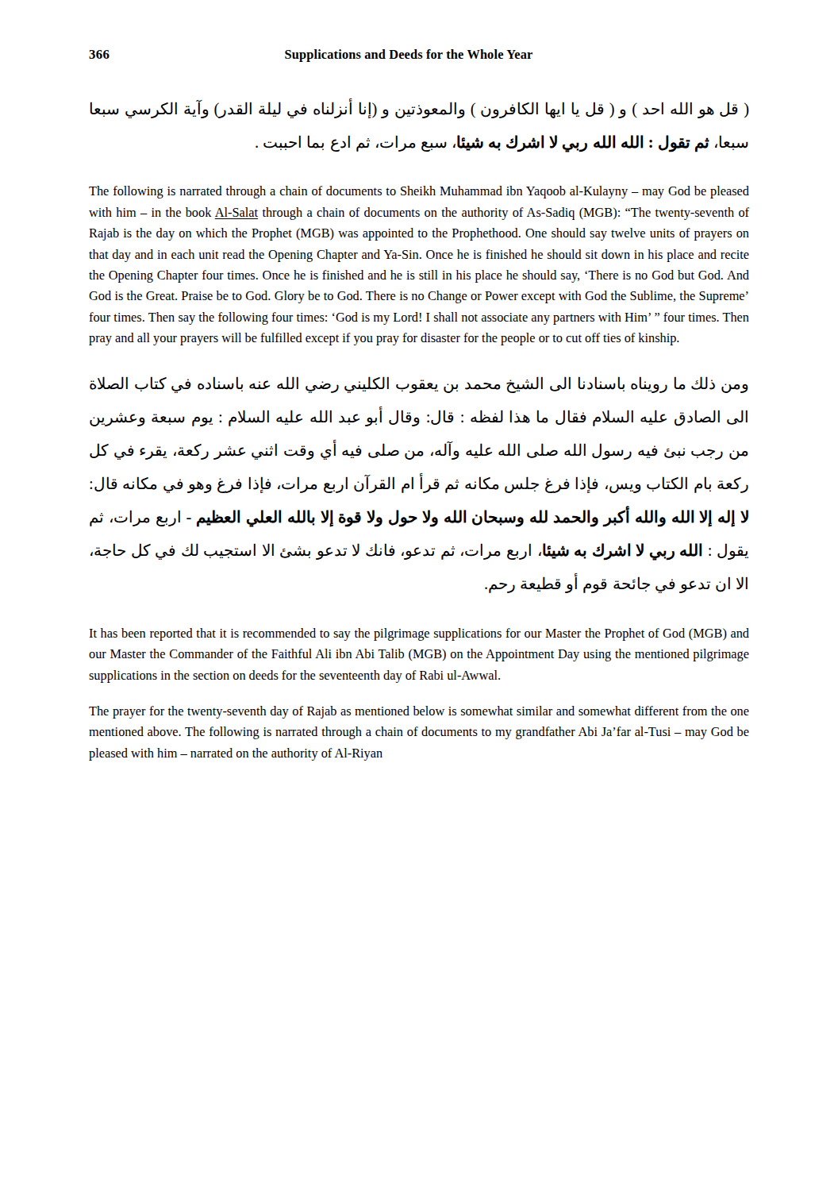366 Supplications and Deeds for the Whole Year
( قل هو الله احد ) و ( قل يا ايها الكافرون ) والمعوذتين و (إنا أنزلناه في ليلة القدر) وآية الكرسي سبعا سبعا، ثم تقول : الله الله ربي لا اشرك به شيئا، سبع مرات، ثم ادع بما احببت .
The following is narrated through a chain of documents to Sheikh Muhammad ibn Yaqoob al-Kulayny – may God be pleased with him – in the book Al-Salat through a chain of documents on the authority of As-Sadiq (MGB): “The twenty-seventh of Rajab is the day on which the Prophet (MGB) was appointed to the Prophethood. One should say twelve units of prayers on that day and in each unit read the Opening Chapter and Ya-Sin. Once he is finished he should sit down in his place and recite the Opening Chapter four times. Once he is finished and he is still in his place he should say, ‘There is no God but God. And God is the Great. Praise be to God. Glory be to God. There is no Change or Power except with God the Sublime, the Supreme’ four times. Then say the following four times: ‘God is my Lord! I shall not associate any partners with Him’ ” four times. Then pray and all your prayers will be fulfilled except if you pray for disaster for the people or to cut off ties of kinship.
ومن ذلك ما رويناه باسنادنا الى الشيخ محمد بن يعقوب الكليني رضي الله عنه باسناده في كتاب الصلاة الى الصادق عليه السلام فقال ما هذا لفظه : قال: وقال أبو عبد الله عليه السلام : يوم سبعة وعشرين من رجب نبئ فيه رسول الله صلى الله عليه وآله، من صلى فيه أي وقت اثني عشر ركعة، يقرء في كل ركعة بام الكتاب ويس، فإذا فرغ جلس مكانه ثم قرأ ام القرآن اربع مرات، فإذا فرغ وهو في مكانه قال: لا إله إلا الله والله أكبر والحمد لله وسبحان الله ولا حول ولا قوة إلا بالله العلي العظيم - اربع مرات، ثم يقول : الله ربي لا اشرك به شيئا، اربع مرات، ثم تدعو، فانك لا تدعو بشئ الا استجيب لك في كل حاجة، الا ان تدعو في جائحة قوم أو قطيعة رحم.
It has been reported that it is recommended to say the pilgrimage supplications for our Master the Prophet of God (MGB) and our Master the Commander of the Faithful Ali ibn Abi Talib (MGB) on the Appointment Day using the mentioned pilgrimage supplications in the section on deeds for the seventeenth day of Rabi ul-Awwal.
The prayer for the twenty-seventh day of Rajab as mentioned below is somewhat similar and somewhat different from the one mentioned above. The following is narrated through a chain of documents to my grandfather Abi Ja’far al-Tusi – may God be pleased with him – narrated on the authority of Al-Riyan